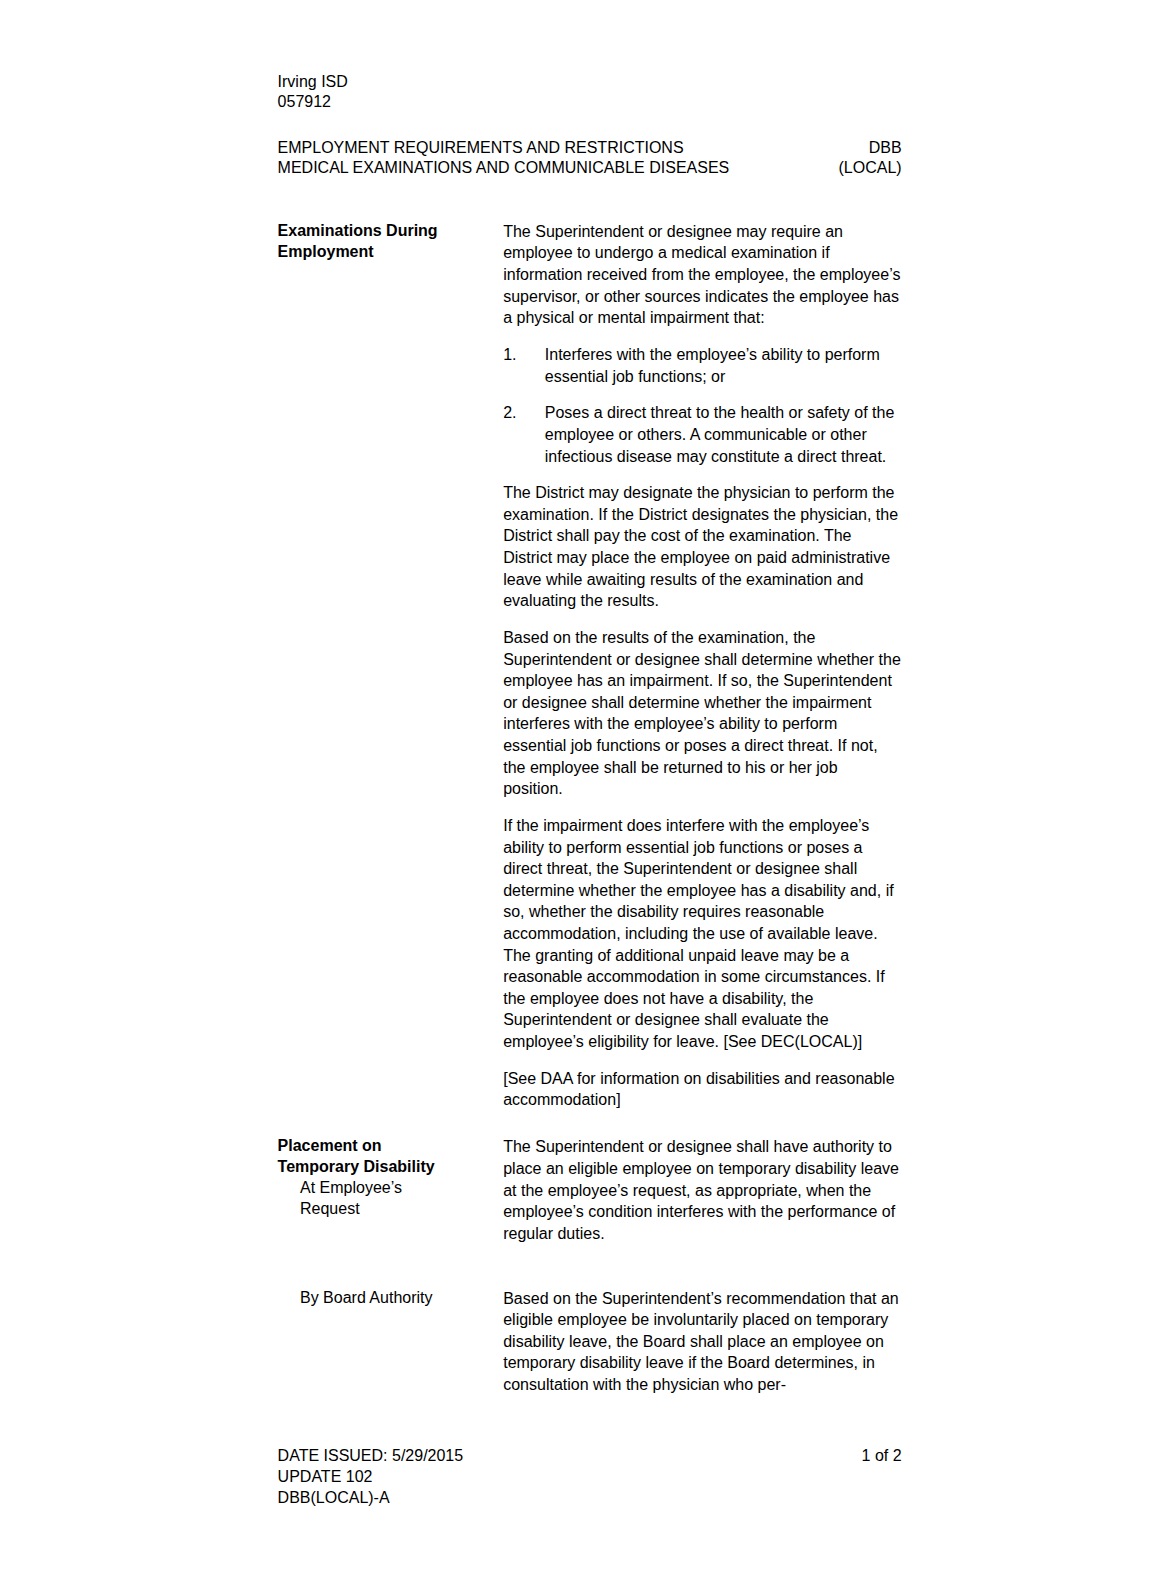Irving ISD
057912
| EMPLOYMENT REQUIREMENTS AND RESTRICTIONS | DBB |
| MEDICAL EXAMINATIONS AND COMMUNICABLE DISEASES | (LOCAL) |
| Examinations During Employment | The Superintendent or designee may require an employee to undergo a medical examination if information received from the employee, the employee’s supervisor, or other sources indicates the employee has a physical or mental impairment that: 1. Interferes with the employee’s ability to perform essential job functions; or 2. Poses a direct threat to the health or safety of the employee or others. A communicable or other infectious disease may constitute a direct threat. The District may designate the physician to perform the examination. If the District designates the physician, the District shall pay the cost of the examination. The District may place the employee on paid administrative leave while awaiting results of the examination and evaluating the results. Based on the results of the examination, the Superintendent or designee shall determine whether the employee has an impairment. If so, the Superintendent or designee shall determine whether the impairment interferes with the employee’s ability to perform essential job functions or poses a direct threat. If not, the employee shall be returned to his or her job position. If the impairment does interfere with the employee’s ability to perform essential job functions or poses a direct threat, the Superintendent or designee shall determine whether the employee has a disability and, if so, whether the disability requires reasonable accommodation, including the use of available leave. The granting of additional unpaid leave may be a reasonable accommodation in some circumstances. If the employee does not have a disability, the Superintendent or designee shall evaluate the employee’s eligibility for leave. [See DEC(LOCAL)] [See DAA for information on disabilities and reasonable accommodation] |
| Placement on Temporary Disability At Employee’s Request | The Superintendent or designee shall have authority to place an eligible employee on temporary disability leave at the employee’s request, as appropriate, when the employee’s condition interferes with the performance of regular duties. |
| By Board Authority | Based on the Superintendent’s recommendation that an eligible employee be involuntarily placed on temporary disability leave, the Board shall place an employee on temporary disability leave if the Board determines, in consultation with the physician who per- |
| DATE ISSUED: 5/29/2015 UPDATE 102 DBB(LOCAL)-A | 1 of 2 |